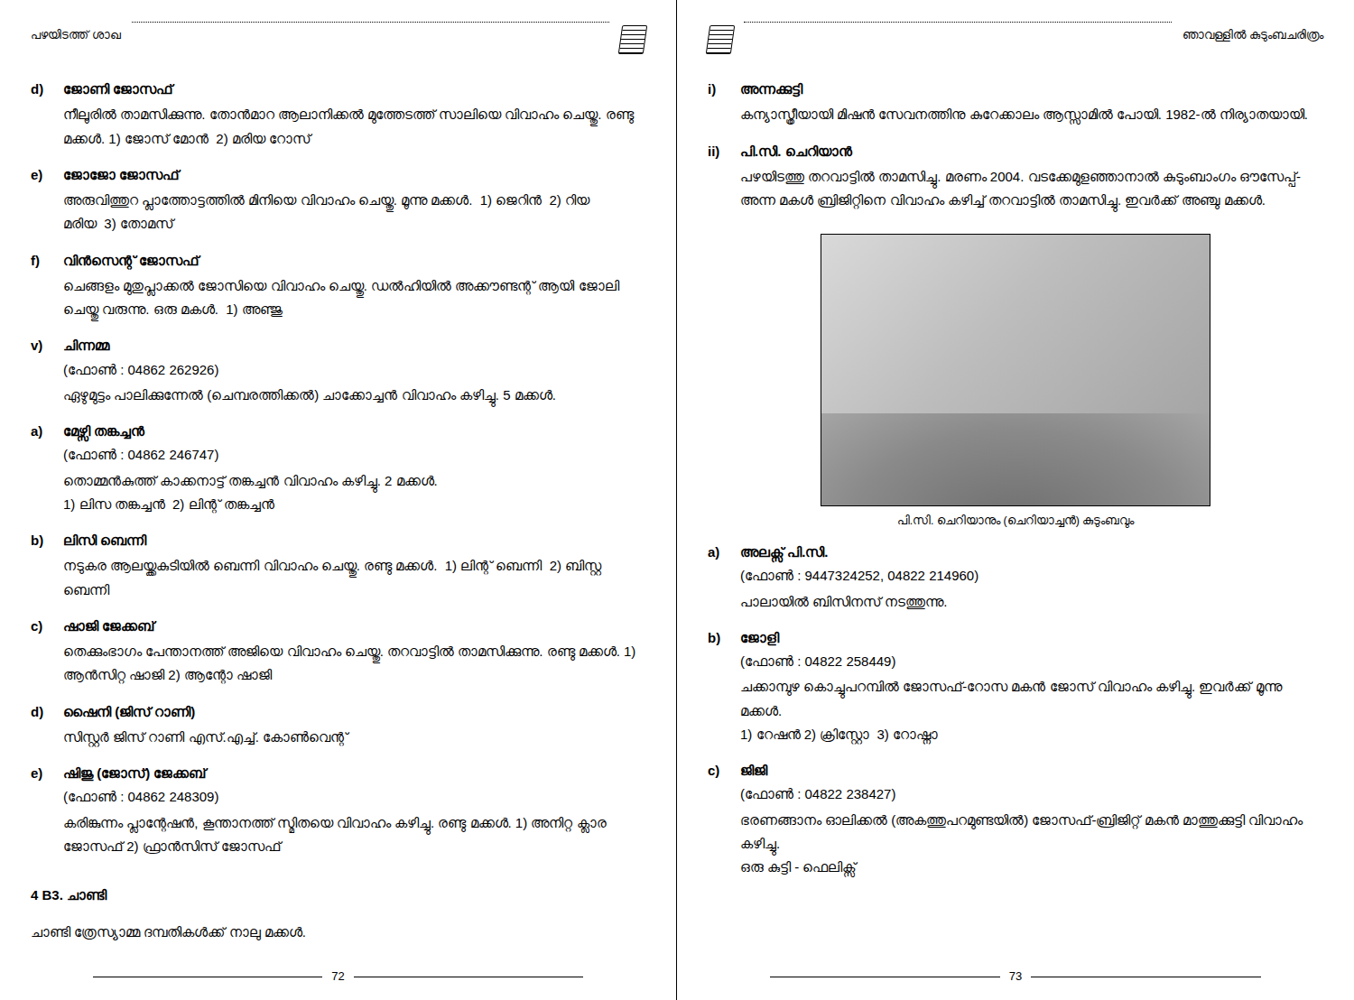പഴയിടത്ത് ശാഖ
d)
ജോണി ജോസഫ്
നീലൂരിൽ താമസിക്കുന്നു. തോൻമാറ ആലാനിക്കൽ മുത്തേടത്ത് സാലിയെ വിവാഹം ചെയ്തു. രണ്ടു മക്കൾ. 1) ജോസ് മോൻ 2) മരിയ റോസ്
e)
ജോജോ ജോസഫ്
അരുവിത്തുറ പ്ലാത്തോട്ടത്തിൽ മിനിയെ വിവാഹം ചെയ്തു. മൂന്നു മക്കൾ. 1) ജെറിൻ 2) റിയ മരിയ 3) തോമസ്
f)
വിൻസെന്റ് ജോസഫ്
ചെങ്ങളം മുതുപ്ലാക്കൽ ജോസിയെ വിവാഹം ചെയ്തു. ഡൽഹിയിൽ അക്കൗണ്ടന്റ് ആയി ജോലി ചെയ്തു വരുന്നു. ഒരു മകൾ. 1) അഞ്ജു
v)
ചിന്നമ്മ
(ഫോൺ : 04862 262926)
ഏഴുമുട്ടം പാലിക്കുന്നേൽ (ചെമ്പരത്തിക്കൽ) ചാക്കോച്ചൻ വിവാഹം കഴിച്ചു. 5 മക്കൾ.
a)
മേഴ്സി തങ്കച്ചൻ
(ഫോൺ : 04862 246747)
തൊമ്മൻകുത്ത് കാക്കനാട്ട് തങ്കച്ചൻ വിവാഹം കഴിച്ചു. 2 മക്കൾ.
1) ലിസ തങ്കച്ചൻ 2) ലിന്റ് തങ്കച്ചൻ
b)
ലിസി ബെന്നി
നടുകര ആലയ്ക്കകുടിയിൽ ബെന്നി വിവാഹം ചെയ്തു. രണ്ടു മക്കൾ. 1) ലിന്റ് ബെന്നി 2) ബിസ്റ്റ ബെന്നി
c)
ഷാജി ജേക്കബ്
തെക്കുംഭാഗം പേന്താനത്ത് അജിയെ വിവാഹം ചെയ്തു. തറവാട്ടിൽ താമസിക്കുന്നു. രണ്ടു മക്കൾ. 1) ആൻസിറ്റ ഷാജി 2) ആന്റോ ഷാജി
d)
ഷൈനി (ജിസ് റാണി)
സിസ്റ്റർ ജിസ് റാണി എസ്.എച്ച്. കോൺവെന്റ്
e)
ഷിജു (ജോസ്) ജേക്കബ്
(ഫോൺ : 04862 248309)
കരിങ്കുന്നം പ്ലാന്റേഷൻ, കൂന്താനത്ത് സ്മിതയെ വിവാഹം കഴിച്ചു. രണ്ടു മക്കൾ. 1) അനിറ്റ ക്ലാര ജോസഫ് 2) ഫ്രാൻസിസ് ജോസഫ്
4 B3. ചാണ്ടി
ചാണ്ടി ത്രേസ്യാമ്മ ദമ്പതികൾക്ക് നാലു മക്കൾ.
72
ഞാവള്ളിൽ കുടുംബചരിത്രം
i)
അന്നക്കുട്ടി
കന്യാസ്ത്രീയായി മിഷൻ സേവനത്തിനു കുറേക്കാലം ആസ്സാമിൽ പോയി. 1982-ൽ നിര്യാതയായി.
ii)
പി.സി. ചെറിയാൻ
പഴയിടത്തു തറവാട്ടിൽ താമസിച്ചു. മരണം 2004. വടക്കേമുളഞ്ഞാനാൽ കുടുംബാംഗം ഔസേപ്പ്-അന്ന മകൾ ബ്രിജിറ്റിനെ വിവാഹം കഴിച്ച് തറവാട്ടിൽ താമസിച്ചു. ഇവർക്ക് അഞ്ചു മക്കൾ.
പി.സി. ചെറിയാനും (ചെറിയാച്ചൻ) കുടുംബവും
a)
അലക്സ് പി.സി.
(ഫോൺ : 9447324252, 04822 214960)
പാലായിൽ ബിസിനസ് നടത്തുന്നു.
b)
ജോളി
(ഫോൺ : 04822 258449)
ചക്കാമ്പുഴ കൊച്ചുപറമ്പിൽ ജോസഫ്-റോസ മകൻ ജോസ് വിവാഹം കഴിച്ചു. ഇവർക്ക് മൂന്നു മക്കൾ.
1) റേഷൻ 2) ക്രിസ്റ്റോ 3) റോഷ്നാ
c)
ജിജി
(ഫോൺ : 04822 238427)
ഭരണങ്ങാനം ഓലിക്കൽ (അകത്തുപറമുണ്ടയിൽ) ജോസഫ്-ബ്രിജിറ്റ് മകൻ മാത്തുക്കുട്ടി വിവാഹം കഴിച്ചു.
ഒരു കുട്ടി - ഫെലിക്സ്
73